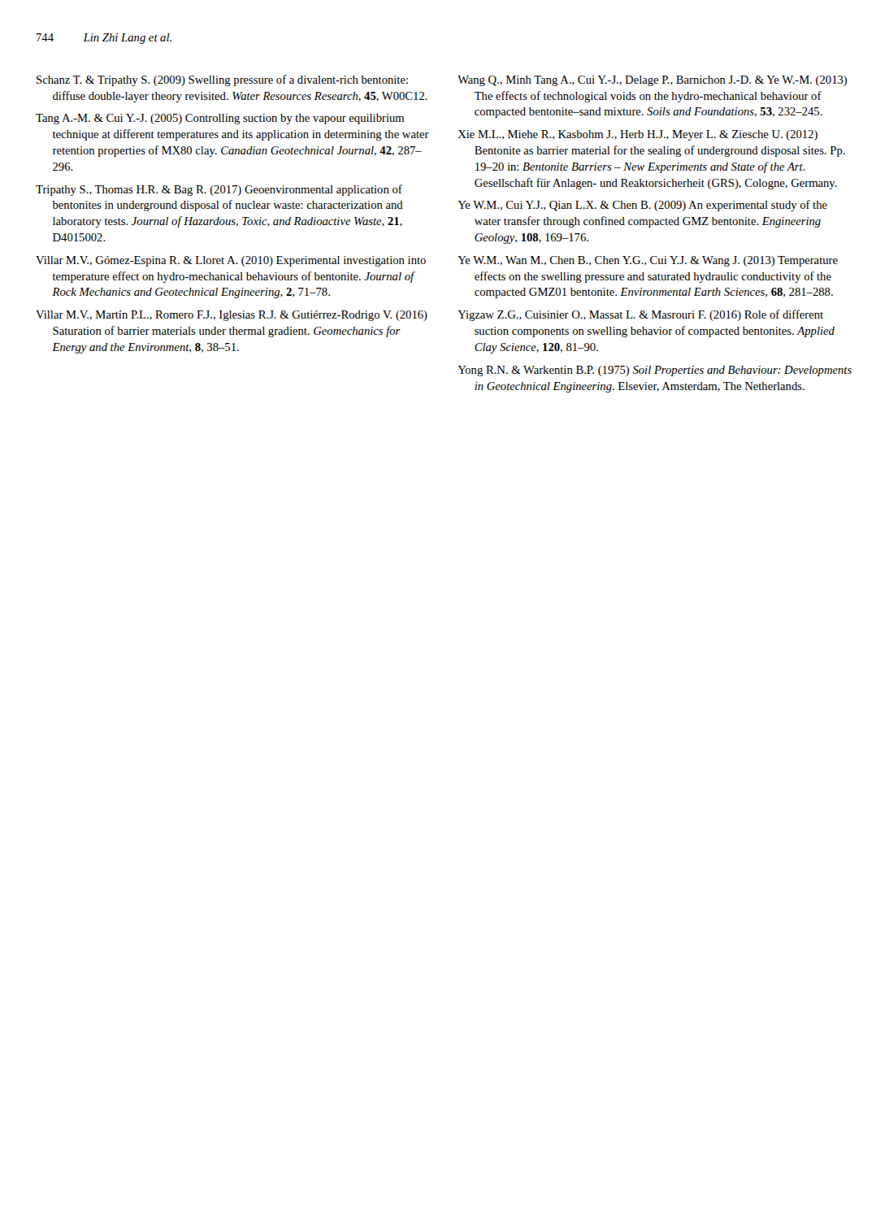744 Lin Zhi Lang et al.
Schanz T. & Tripathy S. (2009) Swelling pressure of a divalent-rich bentonite: diffuse double-layer theory revisited. Water Resources Research, 45, W00C12.
Tang A.-M. & Cui Y.-J. (2005) Controlling suction by the vapour equilibrium technique at different temperatures and its application in determining the water retention properties of MX80 clay. Canadian Geotechnical Journal, 42, 287–296.
Tripathy S., Thomas H.R. & Bag R. (2017) Geoenvironmental application of bentonites in underground disposal of nuclear waste: characterization and laboratory tests. Journal of Hazardous, Toxic, and Radioactive Waste, 21, D4015002.
Villar M.V., Gómez-Espina R. & Lloret A. (2010) Experimental investigation into temperature effect on hydro-mechanical behaviours of bentonite. Journal of Rock Mechanics and Geotechnical Engineering, 2, 71–78.
Villar M.V., Martín P.L., Romero F.J., Iglesias R.J. & Gutiérrez-Rodrigo V. (2016) Saturation of barrier materials under thermal gradient. Geomechanics for Energy and the Environment, 8, 38–51.
Wang Q., Minh Tang A., Cui Y.-J., Delage P., Barnichon J.-D. & Ye W.-M. (2013) The effects of technological voids on the hydro-mechanical behaviour of compacted bentonite–sand mixture. Soils and Foundations, 53, 232–245.
Xie M.L., Miehe R., Kasbohm J., Herb H.J., Meyer L. & Ziesche U. (2012) Bentonite as barrier material for the sealing of underground disposal sites. Pp. 19–20 in: Bentonite Barriers – New Experiments and State of the Art. Gesellschaft für Anlagen- und Reaktorsicherheit (GRS), Cologne, Germany.
Ye W.M., Cui Y.J., Qian L.X. & Chen B. (2009) An experimental study of the water transfer through confined compacted GMZ bentonite. Engineering Geology, 108, 169–176.
Ye W.M., Wan M., Chen B., Chen Y.G., Cui Y.J. & Wang J. (2013) Temperature effects on the swelling pressure and saturated hydraulic conductivity of the compacted GMZ01 bentonite. Environmental Earth Sciences, 68, 281–288.
Yigzaw Z.G., Cuisinier O., Massat L. & Masrouri F. (2016) Role of different suction components on swelling behavior of compacted bentonites. Applied Clay Science, 120, 81–90.
Yong R.N. & Warkentin B.P. (1975) Soil Properties and Behaviour: Developments in Geotechnical Engineering. Elsevier, Amsterdam, The Netherlands.